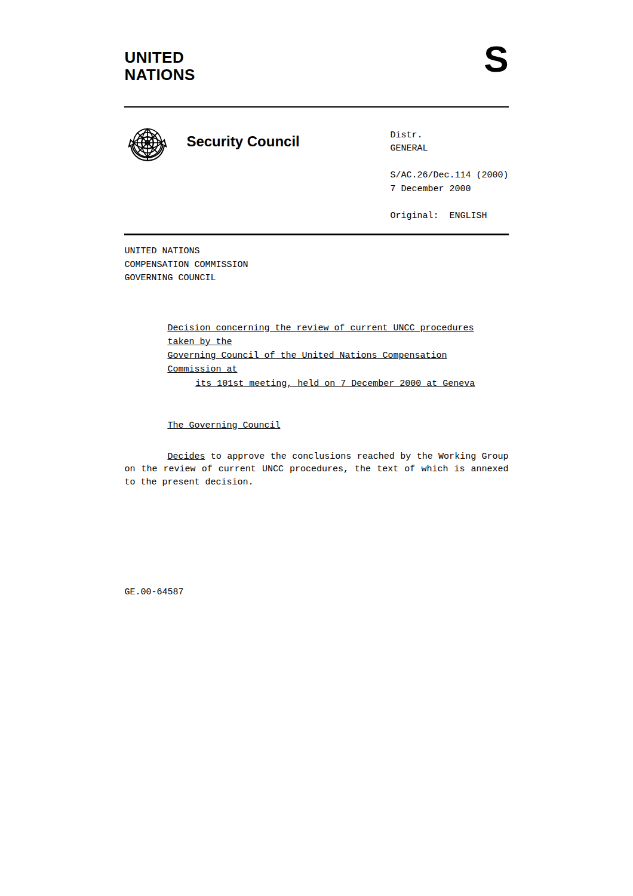UNITED
NATIONS
S
Security Council
Distr. GENERAL S/AC.26/Dec.114 (2000) 7 December 2000 Original: ENGLISH
UNITED NATIONS COMPENSATION COMMISSION GOVERNING COUNCIL
Decision concerning the review of current UNCC procedures taken by the
Governing Council of the United Nations Compensation Commission at
its 101st meeting, held on 7 December 2000 at Geneva
The Governing Council
Decides to approve the conclusions reached by the Working Group on the review of current UNCC procedures, the text of which is annexed to the present decision.
GE.00-64587